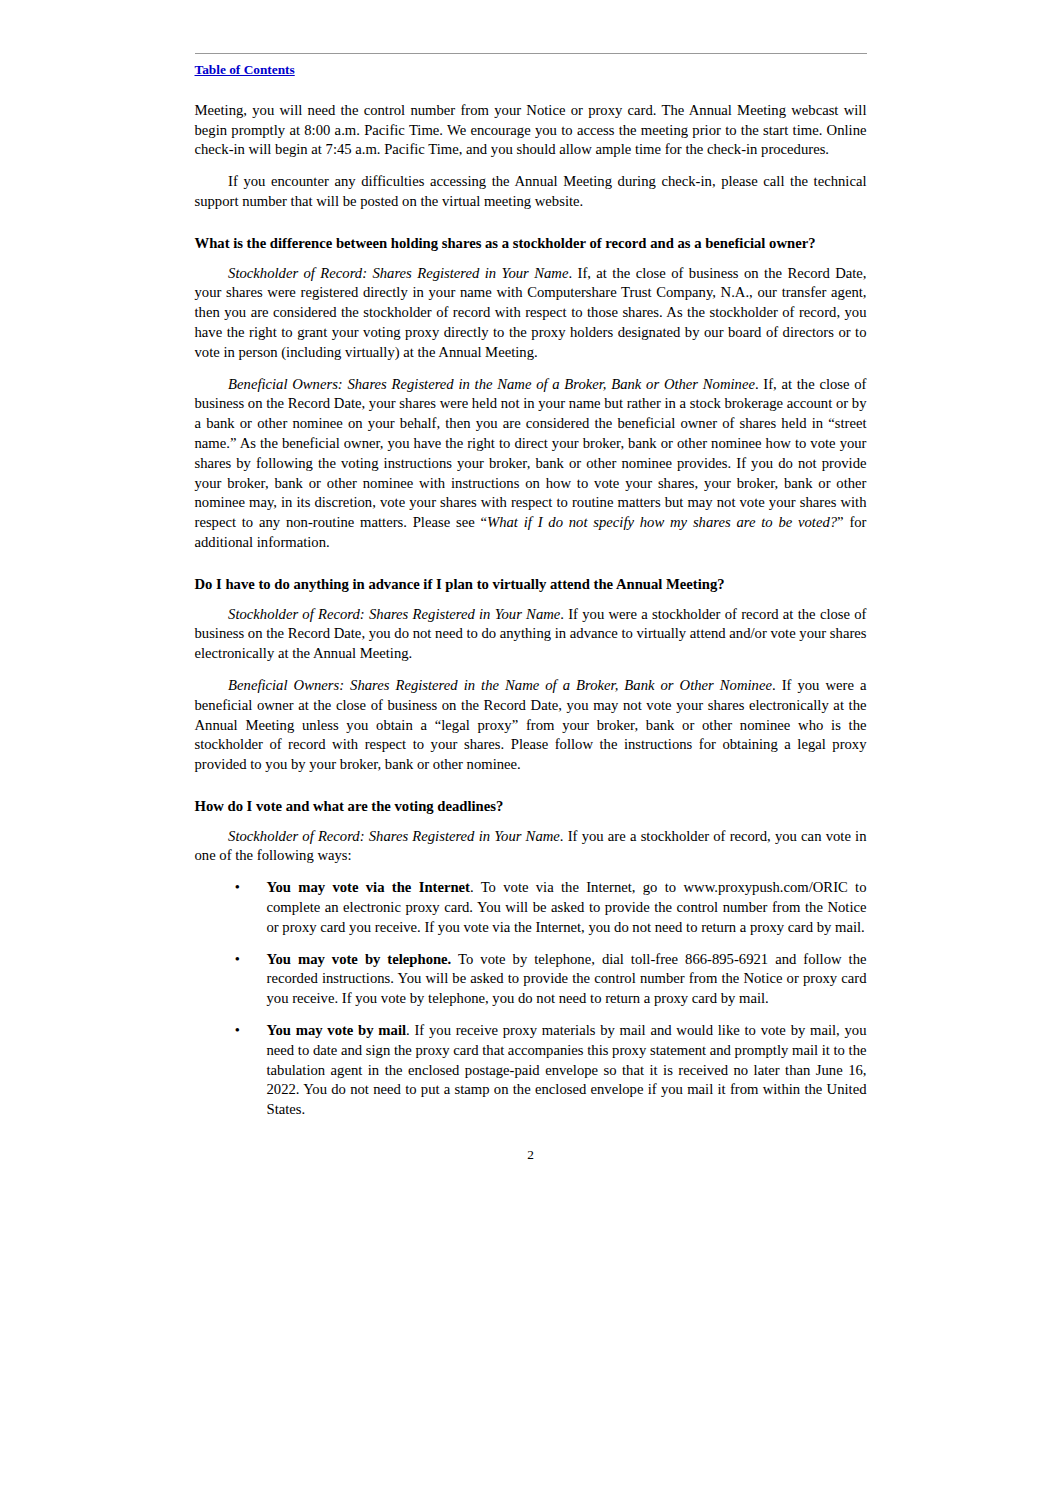Table of Contents
Meeting, you will need the control number from your Notice or proxy card. The Annual Meeting webcast will begin promptly at 8:00 a.m. Pacific Time. We encourage you to access the meeting prior to the start time. Online check-in will begin at 7:45 a.m. Pacific Time, and you should allow ample time for the check-in procedures.
If you encounter any difficulties accessing the Annual Meeting during check-in, please call the technical support number that will be posted on the virtual meeting website.
What is the difference between holding shares as a stockholder of record and as a beneficial owner?
Stockholder of Record: Shares Registered in Your Name. If, at the close of business on the Record Date, your shares were registered directly in your name with Computershare Trust Company, N.A., our transfer agent, then you are considered the stockholder of record with respect to those shares. As the stockholder of record, you have the right to grant your voting proxy directly to the proxy holders designated by our board of directors or to vote in person (including virtually) at the Annual Meeting.
Beneficial Owners: Shares Registered in the Name of a Broker, Bank or Other Nominee. If, at the close of business on the Record Date, your shares were held not in your name but rather in a stock brokerage account or by a bank or other nominee on your behalf, then you are considered the beneficial owner of shares held in “street name.” As the beneficial owner, you have the right to direct your broker, bank or other nominee how to vote your shares by following the voting instructions your broker, bank or other nominee provides. If you do not provide your broker, bank or other nominee with instructions on how to vote your shares, your broker, bank or other nominee may, in its discretion, vote your shares with respect to routine matters but may not vote your shares with respect to any non-routine matters. Please see “What if I do not specify how my shares are to be voted?” for additional information.
Do I have to do anything in advance if I plan to virtually attend the Annual Meeting?
Stockholder of Record: Shares Registered in Your Name. If you were a stockholder of record at the close of business on the Record Date, you do not need to do anything in advance to virtually attend and/or vote your shares electronically at the Annual Meeting.
Beneficial Owners: Shares Registered in the Name of a Broker, Bank or Other Nominee. If you were a beneficial owner at the close of business on the Record Date, you may not vote your shares electronically at the Annual Meeting unless you obtain a “legal proxy” from your broker, bank or other nominee who is the stockholder of record with respect to your shares. Please follow the instructions for obtaining a legal proxy provided to you by your broker, bank or other nominee.
How do I vote and what are the voting deadlines?
Stockholder of Record: Shares Registered in Your Name. If you are a stockholder of record, you can vote in one of the following ways:
You may vote via the Internet. To vote via the Internet, go to www.proxypush.com/ORIC to complete an electronic proxy card. You will be asked to provide the control number from the Notice or proxy card you receive. If you vote via the Internet, you do not need to return a proxy card by mail.
You may vote by telephone. To vote by telephone, dial toll-free 866-895-6921 and follow the recorded instructions. You will be asked to provide the control number from the Notice or proxy card you receive. If you vote by telephone, you do not need to return a proxy card by mail.
You may vote by mail. If you receive proxy materials by mail and would like to vote by mail, you need to date and sign the proxy card that accompanies this proxy statement and promptly mail it to the tabulation agent in the enclosed postage-paid envelope so that it is received no later than June 16, 2022. You do not need to put a stamp on the enclosed envelope if you mail it from within the United States.
2